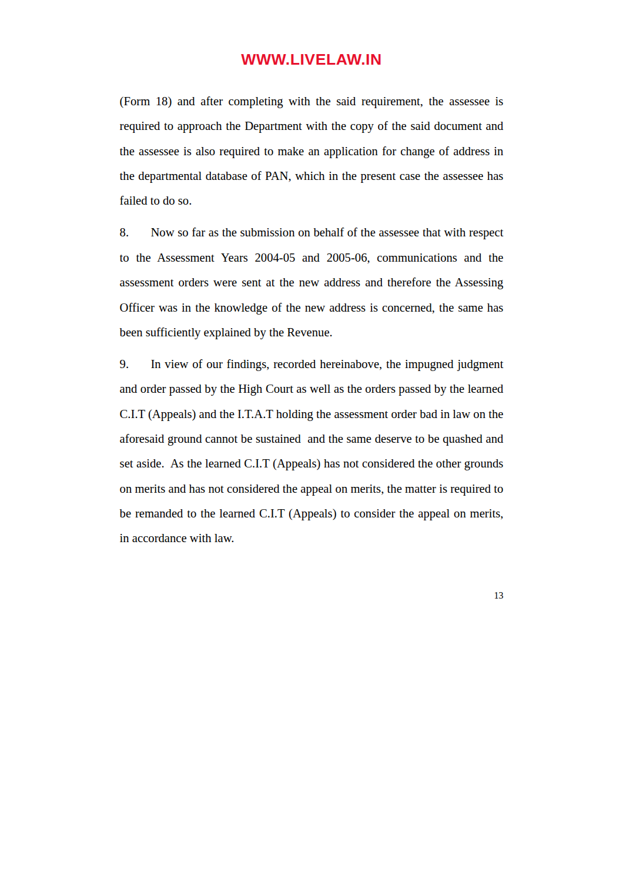WWW.LIVELAW.IN
(Form 18) and after completing with the said requirement, the assessee is required to approach the Department with the copy of the said document and the assessee is also required to make an application for change of address in the departmental database of PAN, which in the present case the assessee has failed to do so.
8. Now so far as the submission on behalf of the assessee that with respect to the Assessment Years 2004-05 and 2005-06, communications and the assessment orders were sent at the new address and therefore the Assessing Officer was in the knowledge of the new address is concerned, the same has been sufficiently explained by the Revenue.
9. In view of our findings, recorded hereinabove, the impugned judgment and order passed by the High Court as well as the orders passed by the learned C.I.T (Appeals) and the I.T.A.T holding the assessment order bad in law on the aforesaid ground cannot be sustained and the same deserve to be quashed and set aside. As the learned C.I.T (Appeals) has not considered the other grounds on merits and has not considered the appeal on merits, the matter is required to be remanded to the learned C.I.T (Appeals) to consider the appeal on merits, in accordance with law.
13